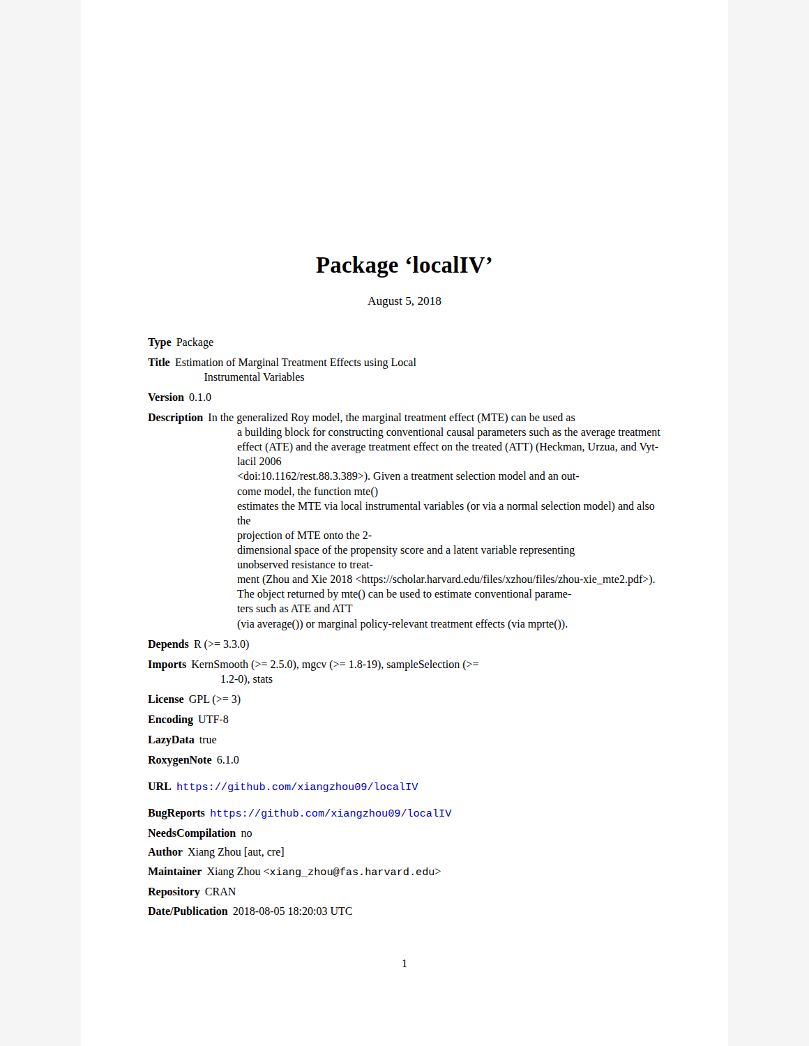Package ‘localIV’
August 5, 2018
Type
Package
Title
Estimation of Marginal Treatment Effects using Local
Instrumental Variables
Version
0.1.0
Description
In the generalized Roy model, the marginal treatment effect (MTE) can be used as
a building block for constructing conventional causal parameters such as the average treatment
effect (ATE) and the average treatment effect on the treated (ATT) (Heckman, Urzua, and Vyt-
lacil 2006
<doi:10.1162/rest.88.3.389>). Given a treatment selection model and an out-
come model, the function mte()
estimates the MTE via local instrumental variables (or via a normal selection model) and also the
projection of MTE onto the 2-
dimensional space of the propensity score and a latent variable representing
unobserved resistance to treat-
ment (Zhou and Xie 2018 <https://scholar.harvard.edu/files/xzhou/files/zhou-xie_mte2.pdf>).
The object returned by mte() can be used to estimate conventional parame-
ters such as ATE and ATT
(via average()) or marginal policy-relevant treatment effects (via mprte()).
Depends
R (>= 3.3.0)
Imports
KernSmooth (>= 2.5.0), mgcv (>= 1.8-19), sampleSelection (>=
1.2-0), stats
License
GPL (>= 3)
Encoding
UTF-8
LazyData
true
RoxygenNote
6.1.0
URL
https://github.com/xiangzhou09/localIV
BugReports
https://github.com/xiangzhou09/localIV
NeedsCompilation
no
Author
Xiang Zhou [aut, cre]
Maintainer
Xiang Zhou <xiang_zhou@fas.harvard.edu>
Repository
CRAN
Date/Publication
2018-08-05 18:20:03 UTC
1